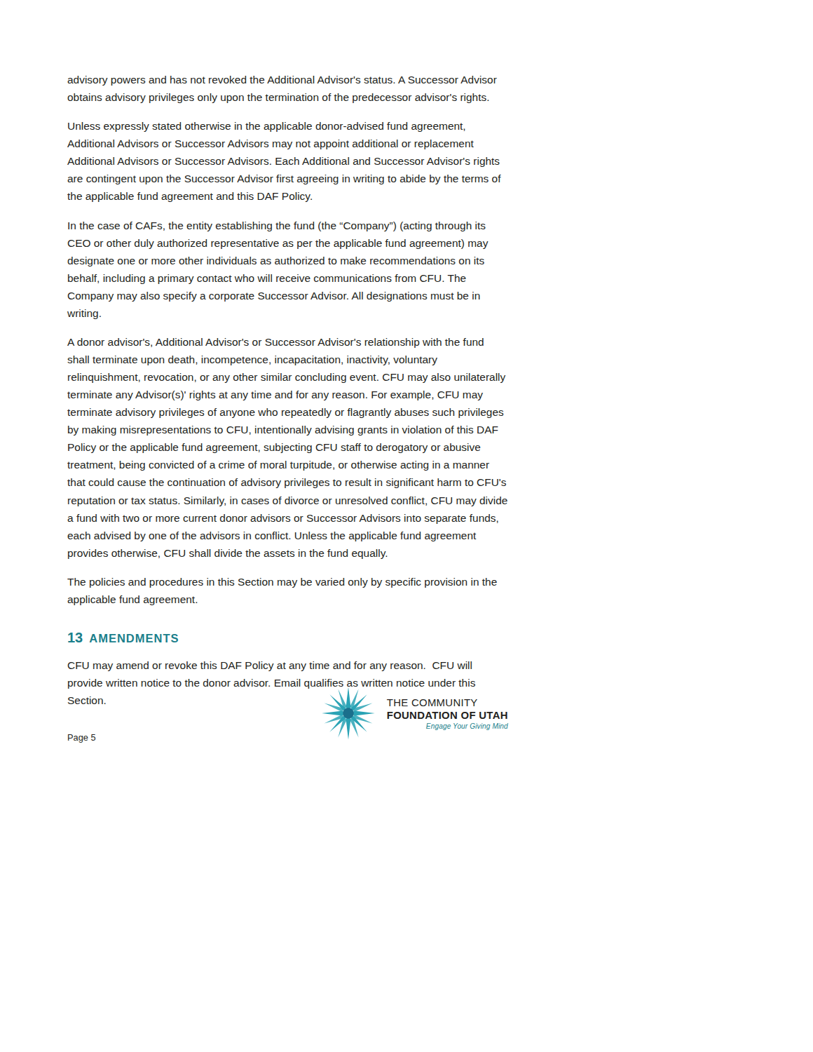advisory powers and has not revoked the Additional Advisor's status. A Successor Advisor obtains advisory privileges only upon the termination of the predecessor advisor's rights.
Unless expressly stated otherwise in the applicable donor-advised fund agreement, Additional Advisors or Successor Advisors may not appoint additional or replacement Additional Advisors or Successor Advisors. Each Additional and Successor Advisor's rights are contingent upon the Successor Advisor first agreeing in writing to abide by the terms of the applicable fund agreement and this DAF Policy.
In the case of CAFs, the entity establishing the fund (the “Company”) (acting through its CEO or other duly authorized representative as per the applicable fund agreement) may designate one or more other individuals as authorized to make recommendations on its behalf, including a primary contact who will receive communications from CFU. The Company may also specify a corporate Successor Advisor. All designations must be in writing.
A donor advisor's, Additional Advisor's or Successor Advisor's relationship with the fund shall terminate upon death, incompetence, incapacitation, inactivity, voluntary relinquishment, revocation, or any other similar concluding event. CFU may also unilaterally terminate any Advisor(s)' rights at any time and for any reason. For example, CFU may terminate advisory privileges of anyone who repeatedly or flagrantly abuses such privileges by making misrepresentations to CFU, intentionally advising grants in violation of this DAF Policy or the applicable fund agreement, subjecting CFU staff to derogatory or abusive treatment, being convicted of a crime of moral turpitude, or otherwise acting in a manner that could cause the continuation of advisory privileges to result in significant harm to CFU's reputation or tax status. Similarly, in cases of divorce or unresolved conflict, CFU may divide a fund with two or more current donor advisors or Successor Advisors into separate funds, each advised by one of the advisors in conflict. Unless the applicable fund agreement provides otherwise, CFU shall divide the assets in the fund equally.
The policies and procedures in this Section may be varied only by specific provision in the applicable fund agreement.
13 Amendments
CFU may amend or revoke this DAF Policy at any time and for any reason. CFU will provide written notice to the donor advisor. Email qualifies as written notice under this Section.
Page 5
THE COMMUNITY FOUNDATION OF UTAH Engage Your Giving Mind